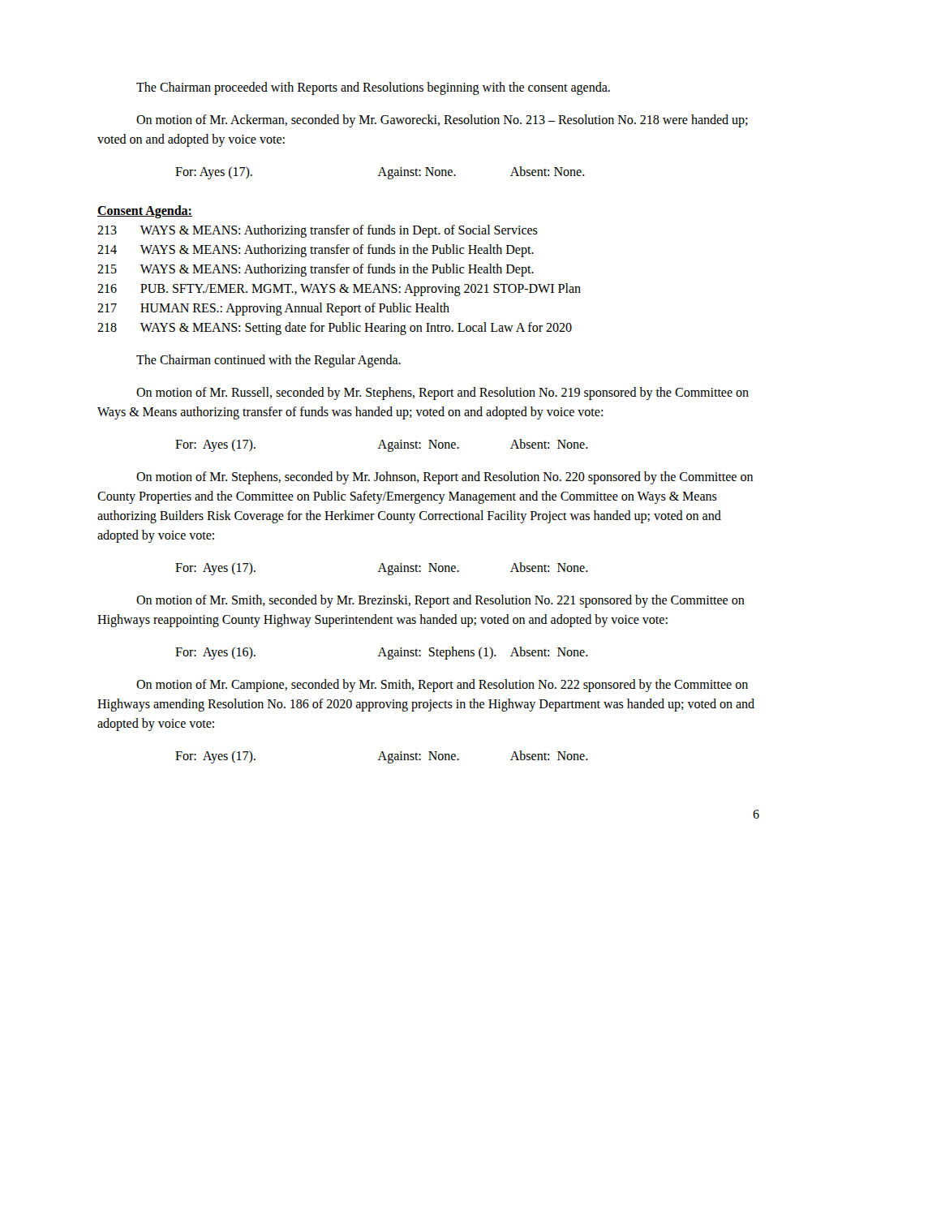The Chairman proceeded with Reports and Resolutions beginning with the consent agenda.
On motion of Mr. Ackerman, seconded by Mr. Gaworecki, Resolution No. 213 – Resolution No. 218 were handed up; voted on and adopted by voice vote:
For: Ayes (17). Against: None. Absent: None.
Consent Agenda:
| 213 | WAYS & MEANS: Authorizing transfer of funds in Dept. of Social Services |
| 214 | WAYS & MEANS: Authorizing transfer of funds in the Public Health Dept. |
| 215 | WAYS & MEANS: Authorizing transfer of funds in the Public Health Dept. |
| 216 | PUB. SFTY./EMER. MGMT., WAYS & MEANS: Approving 2021 STOP-DWI Plan |
| 217 | HUMAN RES.: Approving Annual Report of Public Health |
| 218 | WAYS & MEANS: Setting date for Public Hearing on Intro. Local Law A for 2020 |
The Chairman continued with the Regular Agenda.
On motion of Mr. Russell, seconded by Mr. Stephens, Report and Resolution No. 219 sponsored by the Committee on Ways & Means authorizing transfer of funds was handed up; voted on and adopted by voice vote:
For: Ayes (17). Against: None. Absent: None.
On motion of Mr. Stephens, seconded by Mr. Johnson, Report and Resolution No. 220 sponsored by the Committee on County Properties and the Committee on Public Safety/Emergency Management and the Committee on Ways & Means authorizing Builders Risk Coverage for the Herkimer County Correctional Facility Project was handed up; voted on and adopted by voice vote:
For: Ayes (17). Against: None. Absent: None.
On motion of Mr. Smith, seconded by Mr. Brezinski, Report and Resolution No. 221 sponsored by the Committee on Highways reappointing County Highway Superintendent was handed up; voted on and adopted by voice vote:
For: Ayes (16). Against: Stephens (1). Absent: None.
On motion of Mr. Campione, seconded by Mr. Smith, Report and Resolution No. 222 sponsored by the Committee on Highways amending Resolution No. 186 of 2020 approving projects in the Highway Department was handed up; voted on and adopted by voice vote:
For: Ayes (17). Against: None. Absent: None.
6